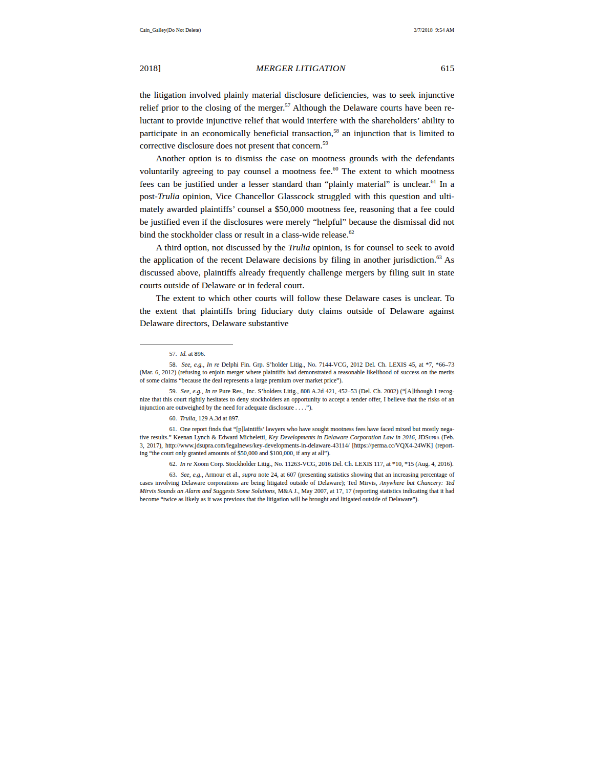Cain_Galley(Do Not Delete) 3/7/2018 9:54 AM
2018] MERGER LITIGATION 615
the litigation involved plainly material disclosure deficiencies, was to seek injunctive relief prior to the closing of the merger.57 Although the Delaware courts have been reluctant to provide injunctive relief that would interfere with the shareholders’ ability to participate in an economically beneficial transaction,58 an injunction that is limited to corrective disclosure does not present that concern.59
Another option is to dismiss the case on mootness grounds with the defendants voluntarily agreeing to pay counsel a mootness fee.60 The extent to which mootness fees can be justified under a lesser standard than “plainly material” is unclear.61 In a post-Trulia opinion, Vice Chancellor Glasscock struggled with this question and ultimately awarded plaintiffs’ counsel a $50,000 mootness fee, reasoning that a fee could be justified even if the disclosures were merely “helpful” because the dismissal did not bind the stockholder class or result in a class-wide release.62
A third option, not discussed by the Trulia opinion, is for counsel to seek to avoid the application of the recent Delaware decisions by filing in another jurisdiction.63 As discussed above, plaintiffs already frequently challenge mergers by filing suit in state courts outside of Delaware or in federal court.
The extent to which other courts will follow these Delaware cases is unclear. To the extent that plaintiffs bring fiduciary duty claims outside of Delaware against Delaware directors, Delaware substantive
57. Id. at 896.
58. See, e.g., In re Delphi Fin. Grp. S’holder Litig., No. 7144-VCG, 2012 Del. Ch. LEXIS 45, at *7, *66–73 (Mar. 6, 2012) (refusing to enjoin merger where plaintiffs had demonstrated a reasonable likelihood of success on the merits of some claims “because the deal represents a large premium over market price”).
59. See, e.g., In re Pure Res., Inc. S’holders Litig., 808 A.2d 421, 452–53 (Del. Ch. 2002) (“[A]lthough I recognize that this court rightly hesitates to deny stockholders an opportunity to accept a tender offer, I believe that the risks of an injunction are outweighed by the need for adequate disclosure . . . .”).
60. Trulia, 129 A.3d at 897.
61. One report finds that “[p]laintiffs’ lawyers who have sought mootness fees have faced mixed but mostly negative results.” Keenan Lynch & Edward Micheletti, Key Developments in Delaware Corporation Law in 2016, JDSupra (Feb. 3, 2017), http://www.jdsupra.com/legalnews/key-developments-in-delaware-43114/ [https://perma.cc/VQX4-24WK] (reporting “the court only granted amounts of $50,000 and $100,000, if any at all”).
62. In re Xoom Corp. Stockholder Litig., No. 11263-VCG, 2016 Del. Ch. LEXIS 117, at *10, *15 (Aug. 4, 2016).
63. See, e.g., Armour et al., supra note 24, at 607 (presenting statistics showing that an increasing percentage of cases involving Delaware corporations are being litigated outside of Delaware); Ted Mirvis, Anywhere but Chancery: Ted Mirvis Sounds an Alarm and Suggests Some Solutions, M&A J., May 2007, at 17, 17 (reporting statistics indicating that it had become “twice as likely as it was previous that the litigation will be brought and litigated outside of Delaware”).